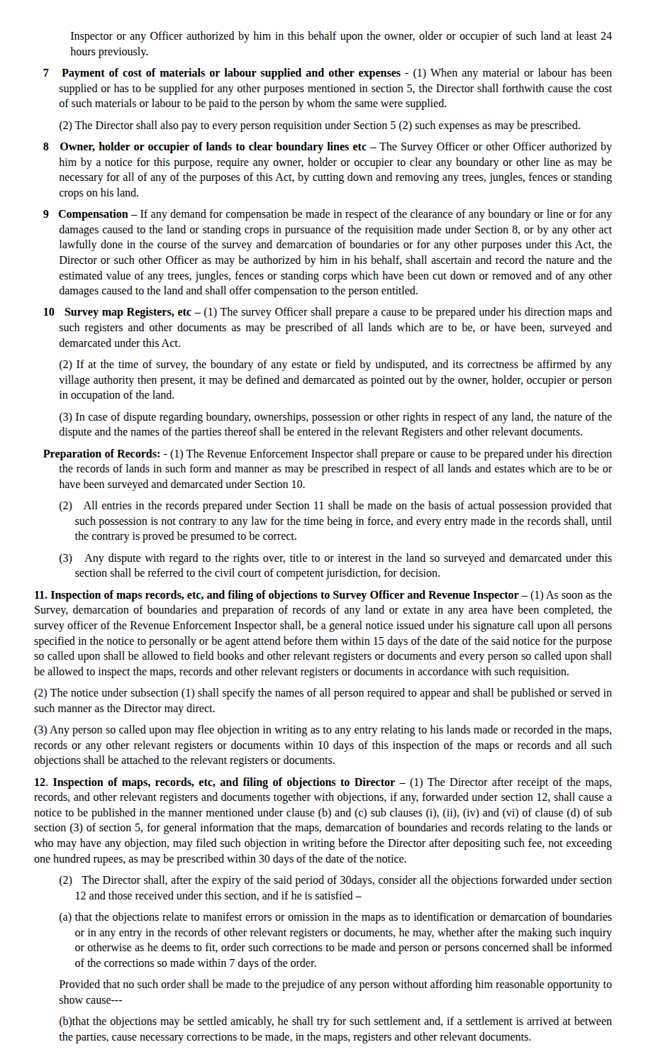Inspector or any Officer authorized by him in this behalf upon the owner, older or occupier of such land at least 24 hours previously.
7 Payment of cost of materials or labour supplied and other expenses - (1) When any material or labour has been supplied or has to be supplied for any other purposes mentioned in section 5, the Director shall forthwith cause the cost of such materials or labour to be paid to the person by whom the same were supplied.
(2) The Director shall also pay to every person requisition under Section 5 (2) such expenses as may be prescribed.
8 Owner, holder or occupier of lands to clear boundary lines etc – The Survey Officer or other Officer authorized by him by a notice for this purpose, require any owner, holder or occupier to clear any boundary or other line as may be necessary for all of any of the purposes of this Act, by cutting down and removing any trees, jungles, fences or standing crops on his land.
9 Compensation – If any demand for compensation be made in respect of the clearance of any boundary or line or for any damages caused to the land or standing crops in pursuance of the requisition made under Section 8, or by any other act lawfully done in the course of the survey and demarcation of boundaries or for any other purposes under this Act, the Director or such other Officer as may be authorized by him in his behalf, shall ascertain and record the nature and the estimated value of any trees, jungles, fences or standing corps which have been cut down or removed and of any other damages caused to the land and shall offer compensation to the person entitled.
10 Survey map Registers, etc – (1) The survey Officer shall prepare a cause to be prepared under his direction maps and such registers and other documents as may be prescribed of all lands which are to be, or have been, surveyed and demarcated under this Act.
(2) If at the time of survey, the boundary of any estate or field by undisputed, and its correctness be affirmed by any village authority then present, it may be defined and demarcated as pointed out by the owner, holder, occupier or person in occupation of the land.
(3) In case of dispute regarding boundary, ownerships, possession or other rights in respect of any land, the nature of the dispute and the names of the parties thereof shall be entered in the relevant Registers and other relevant documents.
Preparation of Records: - (1) The Revenue Enforcement Inspector shall prepare or cause to be prepared under his direction the records of lands in such form and manner as may be prescribed in respect of all lands and estates which are to be or have been surveyed and demarcated under Section 10.
(2) All entries in the records prepared under Section 11 shall be made on the basis of actual possession provided that such possession is not contrary to any law for the time being in force, and every entry made in the records shall, until the contrary is proved be presumed to be correct.
(3) Any dispute with regard to the rights over, title to or interest in the land so surveyed and demarcated under this section shall be referred to the civil court of competent jurisdiction, for decision.
11. Inspection of maps records, etc, and filing of objections to Survey Officer and Revenue Inspector – (1) As soon as the Survey, demarcation of boundaries and preparation of records of any land or extate in any area have been completed, the survey officer of the Revenue Enforcement Inspector shall, be a general notice issued under his signature call upon all persons specified in the notice to personally or be agent attend before them within 15 days of the date of the said notice for the purpose so called upon shall be allowed to field books and other relevant registers or documents and every person so called upon shall be allowed to inspect the maps, records and other relevant registers or documents in accordance with such requisition.
(2) The notice under subsection (1) shall specify the names of all person required to appear and shall be published or served in such manner as the Director may direct.
(3) Any person so called upon may flee objection in writing as to any entry relating to his lands made or recorded in the maps, records or any other relevant registers or documents within 10 days of this inspection of the maps or records and all such objections shall be attached to the relevant registers or documents.
12. Inspection of maps, records, etc, and filing of objections to Director – (1) The Director after receipt of the maps, records, and other relevant registers and documents together with objections, if any, forwarded under section 12, shall cause a notice to be published in the manner mentioned under clause (b) and (c) sub clauses (i), (ii), (iv) and (vi) of clause (d) of sub section (3) of section 5, for general information that the maps, demarcation of boundaries and records relating to the lands or who may have any objection, may filed such objection in writing before the Director after depositing such fee, not exceeding one hundred rupees, as may be prescribed within 30 days of the date of the notice.
(2) The Director shall, after the expiry of the said period of 30days, consider all the objections forwarded under section 12 and those received under this section, and if he is satisfied –
(a) that the objections relate to manifest errors or omission in the maps as to identification or demarcation of boundaries or in any entry in the records of other relevant registers or documents, he may, whether after the making such inquiry or otherwise as he deems to fit, order such corrections to be made and person or persons concerned shall be informed of the corrections so made within 7 days of the order.
Provided that no such order shall be made to the prejudice of any person without affording him reasonable opportunity to show cause---
(b)that the objections may be settled amicably, he shall try for such settlement and, if a settlement is arrived at between the parties, cause necessary corrections to be made, in the maps, registers and other relevant documents.